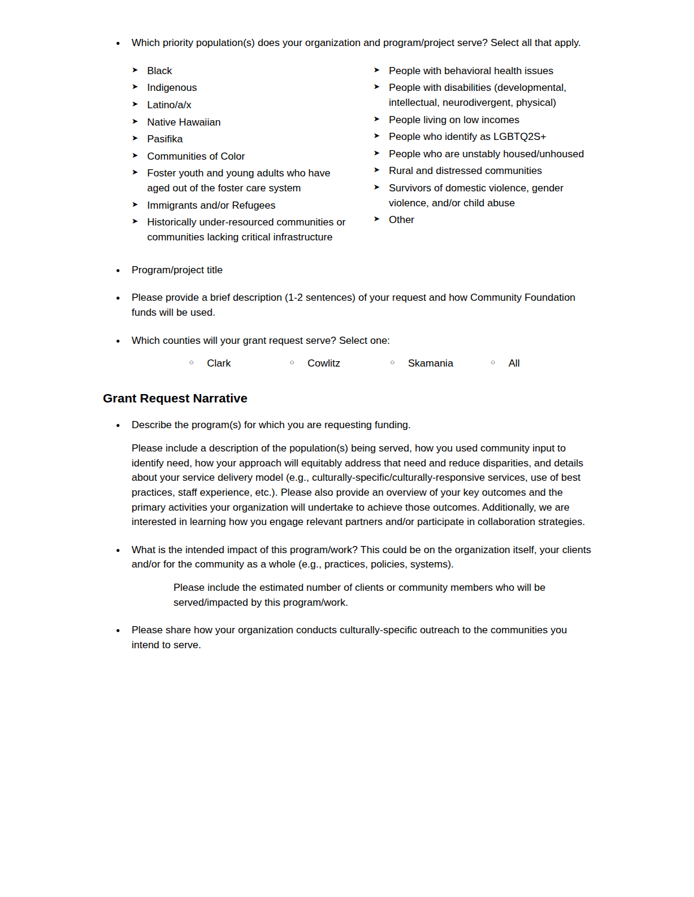Which priority population(s) does your organization and program/project serve? Select all that apply.
Black
Indigenous
Latino/a/x
Native Hawaiian
Pasifika
Communities of Color
Foster youth and young adults who have aged out of the foster care system
Immigrants and/or Refugees
Historically under-resourced communities or communities lacking critical infrastructure
People with behavioral health issues
People with disabilities (developmental, intellectual, neurodivergent, physical)
People living on low incomes
People who identify as LGBTQ2S+
People who are unstably housed/unhoused
Rural and distressed communities
Survivors of domestic violence, gender violence, and/or child abuse
Other
Program/project title
Please provide a brief description (1-2 sentences) of your request and how Community Foundation funds will be used.
Which counties will your grant request serve? Select one:
Clark
Cowlitz
Skamania
All
Grant Request Narrative
Describe the program(s) for which you are requesting funding.
Please include a description of the population(s) being served, how you used community input to identify need, how your approach will equitably address that need and reduce disparities, and details about your service delivery model (e.g., culturally-specific/culturally-responsive services, use of best practices, staff experience, etc.). Please also provide an overview of your key outcomes and the primary activities your organization will undertake to achieve those outcomes. Additionally, we are interested in learning how you engage relevant partners and/or participate in collaboration strategies.
What is the intended impact of this program/work? This could be on the organization itself, your clients and/or for the community as a whole (e.g., practices, policies, systems).
Please include the estimated number of clients or community members who will be served/impacted by this program/work.
Please share how your organization conducts culturally-specific outreach to the communities you intend to serve.